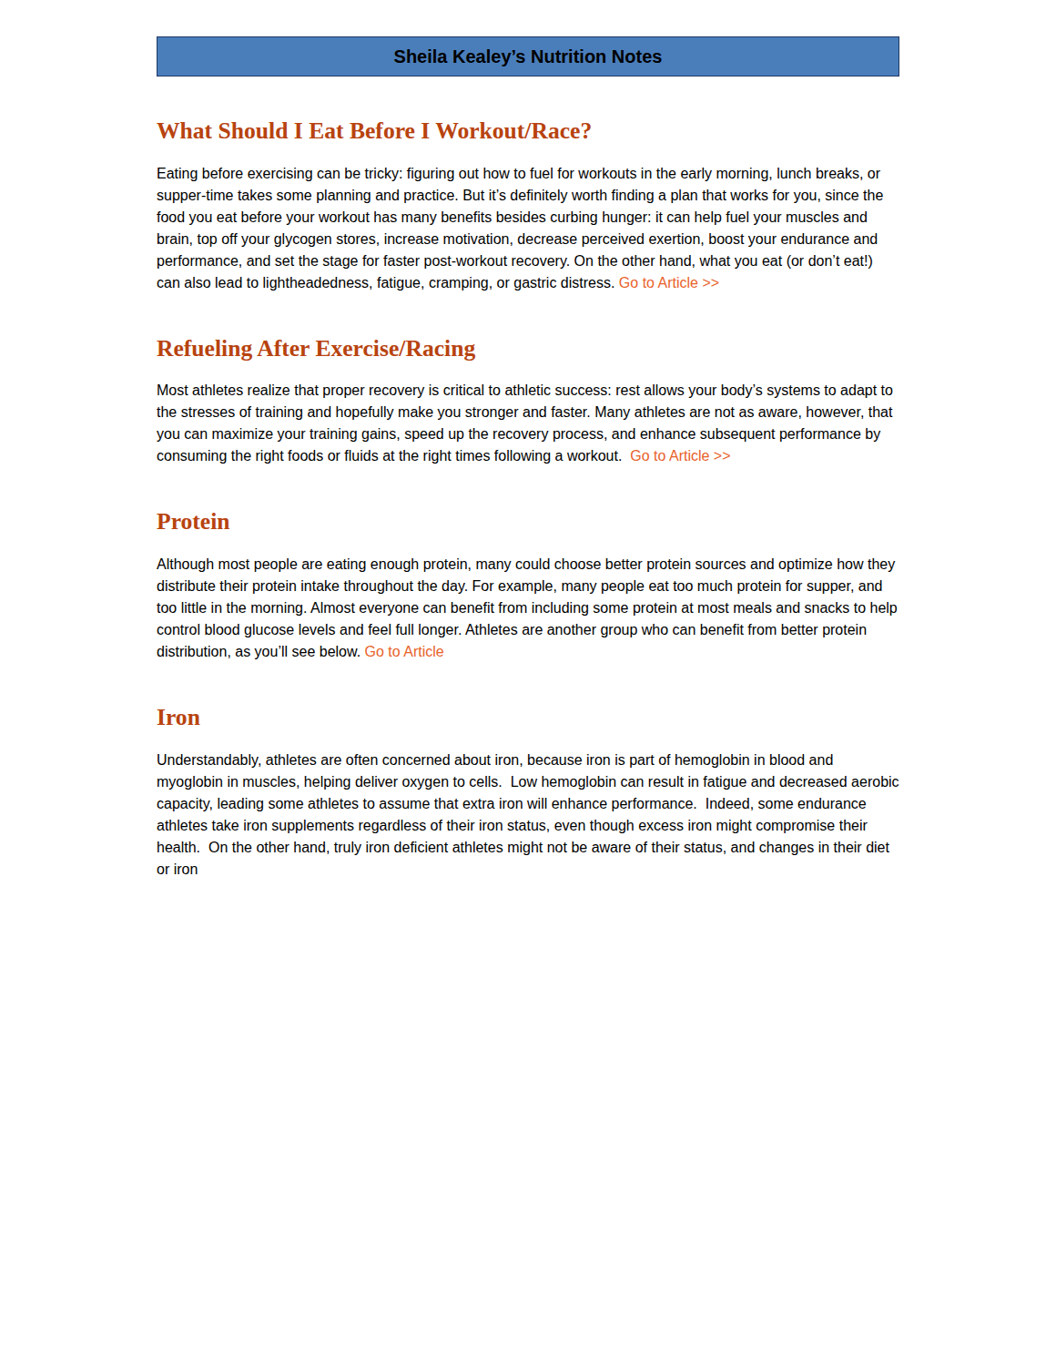Sheila Kealey’s Nutrition Notes
What Should I Eat Before I Workout/Race?
Eating before exercising can be tricky: figuring out how to fuel for workouts in the early morning, lunch breaks, or supper-time takes some planning and practice. But it’s definitely worth finding a plan that works for you, since the food you eat before your workout has many benefits besides curbing hunger: it can help fuel your muscles and brain, top off your glycogen stores, increase motivation, decrease perceived exertion, boost your endurance and performance, and set the stage for faster post-workout recovery. On the other hand, what you eat (or don’t eat!) can also lead to lightheadedness, fatigue, cramping, or gastric distress. Go to Article >>
Refueling After Exercise/Racing
Most athletes realize that proper recovery is critical to athletic success: rest allows your body’s systems to adapt to the stresses of training and hopefully make you stronger and faster. Many athletes are not as aware, however, that you can maximize your training gains, speed up the recovery process, and enhance subsequent performance by consuming the right foods or fluids at the right times following a workout. Go to Article >>
Protein
Although most people are eating enough protein, many could choose better protein sources and optimize how they distribute their protein intake throughout the day. For example, many people eat too much protein for supper, and too little in the morning. Almost everyone can benefit from including some protein at most meals and snacks to help control blood glucose levels and feel full longer. Athletes are another group who can benefit from better protein distribution, as you’ll see below. Go to Article
Iron
Understandably, athletes are often concerned about iron, because iron is part of hemoglobin in blood and myoglobin in muscles, helping deliver oxygen to cells. Low hemoglobin can result in fatigue and decreased aerobic capacity, leading some athletes to assume that extra iron will enhance performance. Indeed, some endurance athletes take iron supplements regardless of their iron status, even though excess iron might compromise their health. On the other hand, truly iron deficient athletes might not be aware of their status, and changes in their diet or iron